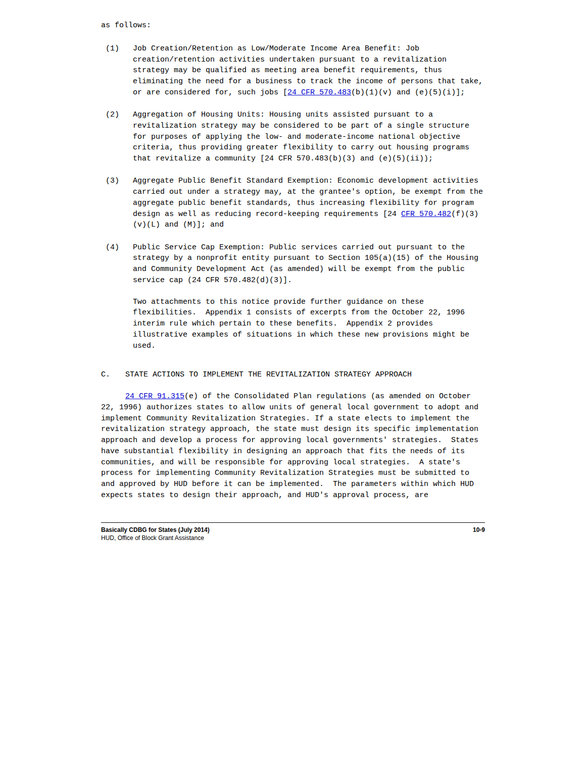as follows:
(1) Job Creation/Retention as Low/Moderate Income Area Benefit: Job creation/retention activities undertaken pursuant to a revitalization strategy may be qualified as meeting area benefit requirements, thus eliminating the need for a business to track the income of persons that take, or are considered for, such jobs [24 CFR 570.483(b)(1)(v) and (e)(5)(i)];
(2) Aggregation of Housing Units: Housing units assisted pursuant to a revitalization strategy may be considered to be part of a single structure for purposes of applying the low- and moderate-income national objective criteria, thus providing greater flexibility to carry out housing programs that revitalize a community [24 CFR 570.483(b)(3) and (e)(5)(ii));
(3) Aggregate Public Benefit Standard Exemption: Economic development activities carried out under a strategy may, at the grantee's option, be exempt from the aggregate public benefit standards, thus increasing flexibility for program design as well as reducing record-keeping requirements [24 CFR 570.482(f)(3)(v)(L) and (M)]; and
(4) Public Service Cap Exemption: Public services carried out pursuant to the strategy by a nonprofit entity pursuant to Section 105(a)(15) of the Housing and Community Development Act (as amended) will be exempt from the public service cap (24 CFR 570.482(d)(3)].
Two attachments to this notice provide further guidance on these flexibilities. Appendix 1 consists of excerpts from the October 22, 1996 interim rule which pertain to these benefits. Appendix 2 provides illustrative examples of situations in which these new provisions might be used.
C. STATE ACTIONS TO IMPLEMENT THE REVITALIZATION STRATEGY APPROACH
24 CFR 91.315(e) of the Consolidated Plan regulations (as amended on October 22, 1996) authorizes states to allow units of general local government to adopt and implement Community Revitalization Strategies. If a state elects to implement the revitalization strategy approach, the state must design its specific implementation approach and develop a process for approving local governments' strategies. States have substantial flexibility in designing an approach that fits the needs of its communities, and will be responsible for approving local strategies. A state's process for implementing Community Revitalization Strategies must be submitted to and approved by HUD before it can be implemented. The parameters within which HUD expects states to design their approach, and HUD's approval process, are
Basically CDBG for States (July 2014)
HUD, Office of Block Grant Assistance
10-9